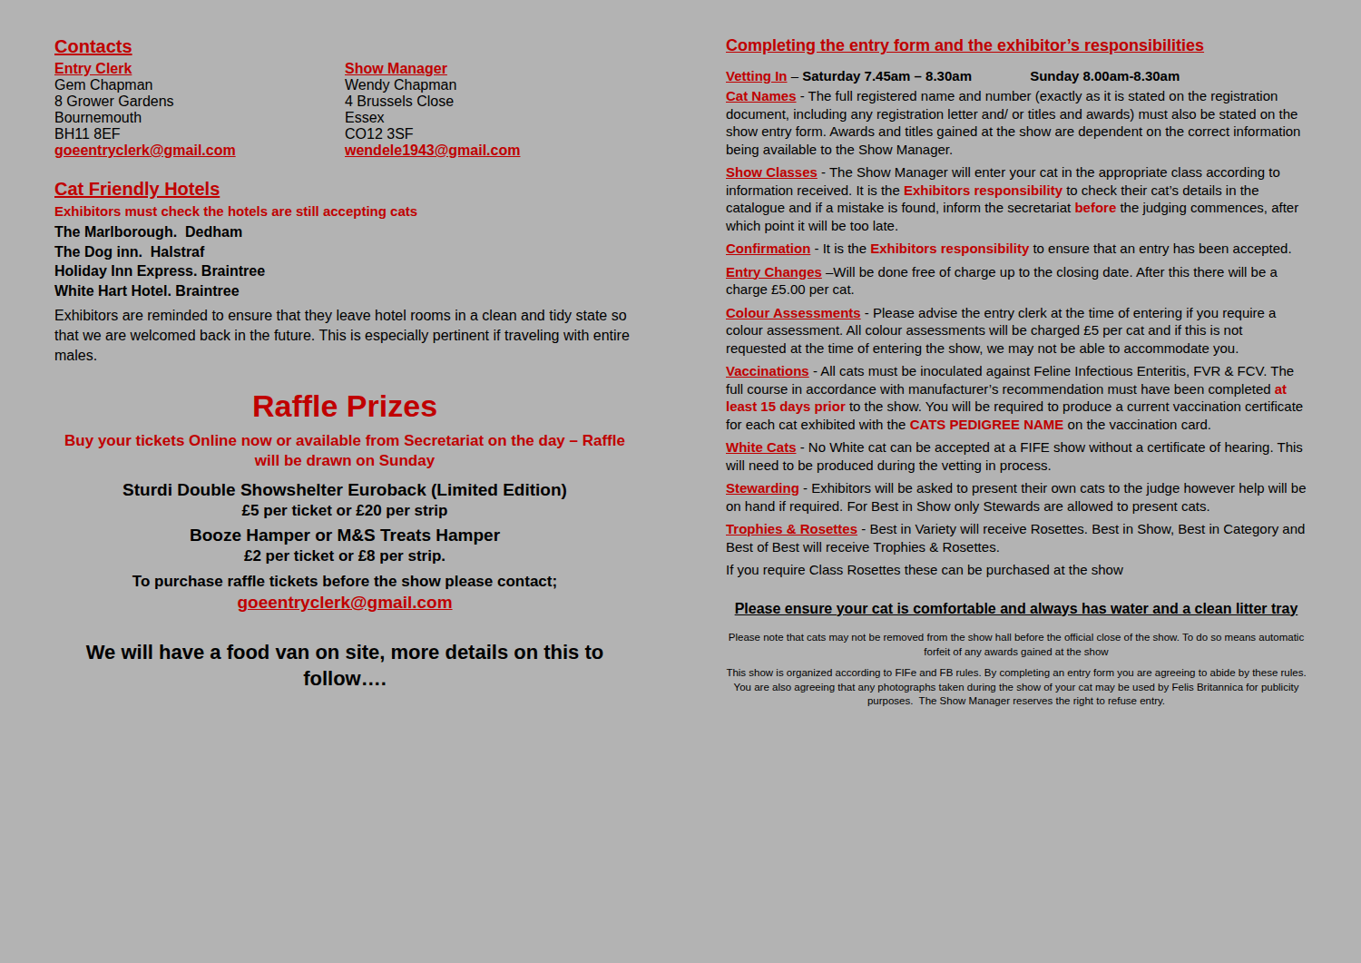Contacts
| Entry Clerk | Show Manager |
| Gem Chapman | Wendy Chapman |
| 8 Grower Gardens | 4 Brussels Close |
| Bournemouth | Essex |
| BH11 8EF | CO12 3SF |
| goeentryclerk@gmail.com | wendele1943@gmail.com |
Cat Friendly Hotels
Exhibitors must check the hotels are still accepting cats
The Marlborough. Dedham
The Dog inn. Halstraf
Holiday Inn Express. Braintree
White Hart Hotel. Braintree
Exhibitors are reminded to ensure that they leave hotel rooms in a clean and tidy state so that we are welcomed back in the future. This is especially pertinent if traveling with entire males.
Raffle Prizes
Buy your tickets Online now or available from Secretariat on the day – Raffle will be drawn on Sunday
Sturdi Double Showshelter Euroback (Limited Edition)
£5 per ticket or £20 per strip
Booze Hamper or M&S Treats Hamper
£2 per ticket or £8 per strip.
To purchase raffle tickets before the show please contact;
goeentryclerk@gmail.com
We will have a food van on site, more details on this to follow….
Completing the entry form and the exhibitor’s responsibilities
Vetting In – Saturday 7.45am – 8.30am Sunday 8.00am-8.30am
Cat Names - The full registered name and number (exactly as it is stated on the registration document, including any registration letter and/ or titles and awards) must also be stated on the show entry form. Awards and titles gained at the show are dependent on the correct information being available to the Show Manager.
Show Classes - The Show Manager will enter your cat in the appropriate class according to information received. It is the Exhibitors responsibility to check their cat’s details in the catalogue and if a mistake is found, inform the secretariat before the judging commences, after which point it will be too late.
Confirmation - It is the Exhibitors responsibility to ensure that an entry has been accepted.
Entry Changes –Will be done free of charge up to the closing date. After this there will be a charge £5.00 per cat.
Colour Assessments - Please advise the entry clerk at the time of entering if you require a colour assessment. All colour assessments will be charged £5 per cat and if this is not requested at the time of entering the show, we may not be able to accommodate you.
Vaccinations - All cats must be inoculated against Feline Infectious Enteritis, FVR & FCV. The full course in accordance with manufacturer’s recommendation must have been completed at least 15 days prior to the show. You will be required to produce a current vaccination certificate for each cat exhibited with the CATS PEDIGREE NAME on the vaccination card.
White Cats - No White cat can be accepted at a FIFE show without a certificate of hearing. This will need to be produced during the vetting in process.
Stewarding - Exhibitors will be asked to present their own cats to the judge however help will be on hand if required. For Best in Show only Stewards are allowed to present cats.
Trophies & Rosettes - Best in Variety will receive Rosettes. Best in Show, Best in Category and Best of Best will receive Trophies & Rosettes.
If you require Class Rosettes these can be purchased at the show
Please ensure your cat is comfortable and always has water and a clean litter tray
Please note that cats may not be removed from the show hall before the official close of the show. To do so means automatic forfeit of any awards gained at the show
This show is organized according to FIFe and FB rules. By completing an entry form you are agreeing to abide by these rules. You are also agreeing that any photographs taken during the show of your cat may be used by Felis Britannica for publicity purposes. The Show Manager reserves the right to refuse entry.